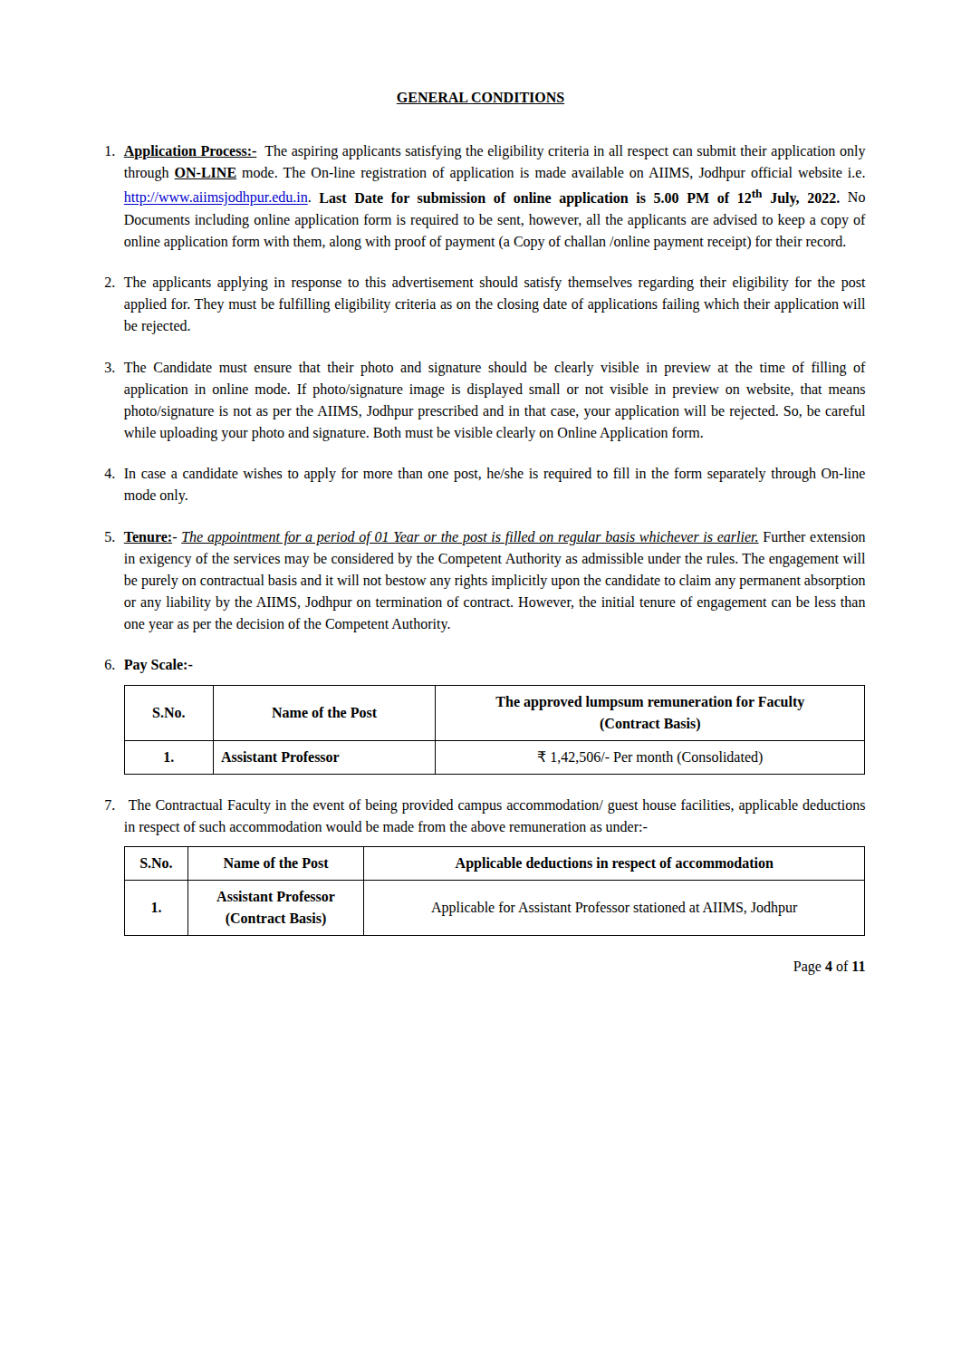GENERAL CONDITIONS
Application Process:- The aspiring applicants satisfying the eligibility criteria in all respect can submit their application only through ON-LINE mode. The On-line registration of application is made available on AIIMS, Jodhpur official website i.e. http://www.aiimsjodhpur.edu.in. Last Date for submission of online application is 5.00 PM of 12th July, 2022. No Documents including online application form is required to be sent, however, all the applicants are advised to keep a copy of online application form with them, along with proof of payment (a Copy of challan /online payment receipt) for their record.
The applicants applying in response to this advertisement should satisfy themselves regarding their eligibility for the post applied for. They must be fulfilling eligibility criteria as on the closing date of applications failing which their application will be rejected.
The Candidate must ensure that their photo and signature should be clearly visible in preview at the time of filling of application in online mode. If photo/signature image is displayed small or not visible in preview on website, that means photo/signature is not as per the AIIMS, Jodhpur prescribed and in that case, your application will be rejected. So, be careful while uploading your photo and signature. Both must be visible clearly on Online Application form.
In case a candidate wishes to apply for more than one post, he/she is required to fill in the form separately through On-line mode only.
Tenure:- The appointment for a period of 01 Year or the post is filled on regular basis whichever is earlier. Further extension in exigency of the services may be considered by the Competent Authority as admissible under the rules. The engagement will be purely on contractual basis and it will not bestow any rights implicitly upon the candidate to claim any permanent absorption or any liability by the AIIMS, Jodhpur on termination of contract. However, the initial tenure of engagement can be less than one year as per the decision of the Competent Authority.
Pay Scale:-
| S.No. | Name of the Post | The approved lumpsum remuneration for Faculty (Contract Basis) |
| --- | --- | --- |
| 1. | Assistant Professor | ₹ 1,42,506/- Per month (Consolidated) |
The Contractual Faculty in the event of being provided campus accommodation/ guest house facilities, applicable deductions in respect of such accommodation would be made from the above remuneration as under:-
| S.No. | Name of the Post | Applicable deductions in respect of accommodation |
| --- | --- | --- |
| 1. | Assistant Professor (Contract Basis) | Applicable for Assistant Professor stationed at AIIMS, Jodhpur |
Page 4 of 11